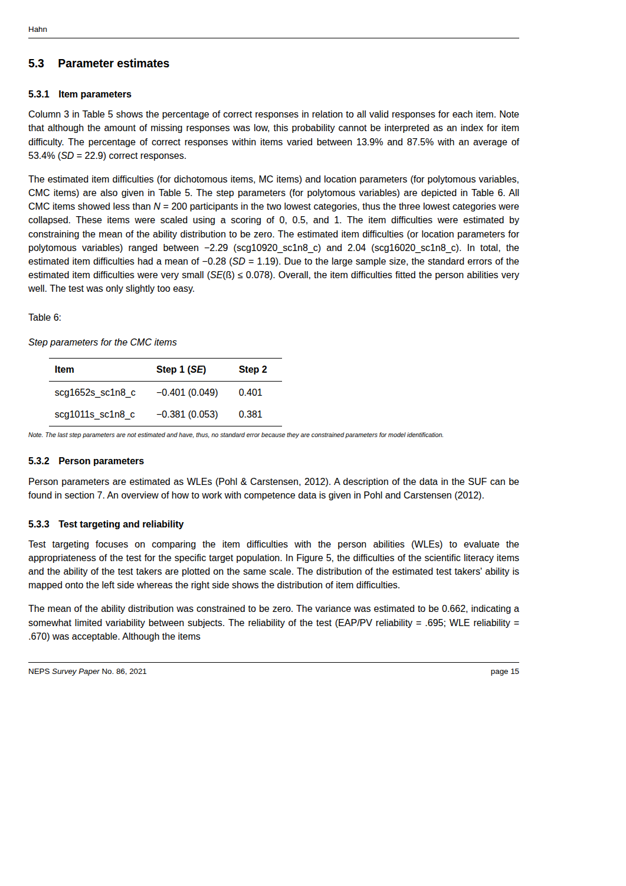Hahn
5.3 Parameter estimates
5.3.1 Item parameters
Column 3 in Table 5 shows the percentage of correct responses in relation to all valid responses for each item. Note that although the amount of missing responses was low, this probability cannot be interpreted as an index for item difficulty. The percentage of correct responses within items varied between 13.9% and 87.5% with an average of 53.4% (SD = 22.9) correct responses.
The estimated item difficulties (for dichotomous items, MC items) and location parameters (for polytomous variables, CMC items) are also given in Table 5. The step parameters (for polytomous variables) are depicted in Table 6. All CMC items showed less than N = 200 participants in the two lowest categories, thus the three lowest categories were collapsed. These items were scaled using a scoring of 0, 0.5, and 1. The item difficulties were estimated by constraining the mean of the ability distribution to be zero. The estimated item difficulties (or location parameters for polytomous variables) ranged between −2.29 (scg10920_sc1n8_c) and 2.04 (scg16020_sc1n8_c). In total, the estimated item difficulties had a mean of −0.28 (SD = 1.19). Due to the large sample size, the standard errors of the estimated item difficulties were very small (SE(ß) ≤ 0.078). Overall, the item difficulties fitted the person abilities very well. The test was only slightly too easy.
Table 6:
Step parameters for the CMC items
| Item | Step 1 ( SE ) | Step 2 |
| --- | --- | --- |
| scg1652s_sc1n8_c | −0.401 (0.049) | 0.401 |
| scg1011s_sc1n8_c | −0.381 (0.053) | 0.381 |
Note. The last step parameters are not estimated and have, thus, no standard error because they are constrained parameters for model identification.
5.3.2 Person parameters
Person parameters are estimated as WLEs (Pohl & Carstensen, 2012). A description of the data in the SUF can be found in section 7. An overview of how to work with competence data is given in Pohl and Carstensen (2012).
5.3.3 Test targeting and reliability
Test targeting focuses on comparing the item difficulties with the person abilities (WLEs) to evaluate the appropriateness of the test for the specific target population. In Figure 5, the difficulties of the scientific literacy items and the ability of the test takers are plotted on the same scale. The distribution of the estimated test takers' ability is mapped onto the left side whereas the right side shows the distribution of item difficulties.
The mean of the ability distribution was constrained to be zero. The variance was estimated to be 0.662, indicating a somewhat limited variability between subjects. The reliability of the test (EAP/PV reliability = .695; WLE reliability = .670) was acceptable. Although the items
NEPS Survey Paper No. 86, 2021
page 15